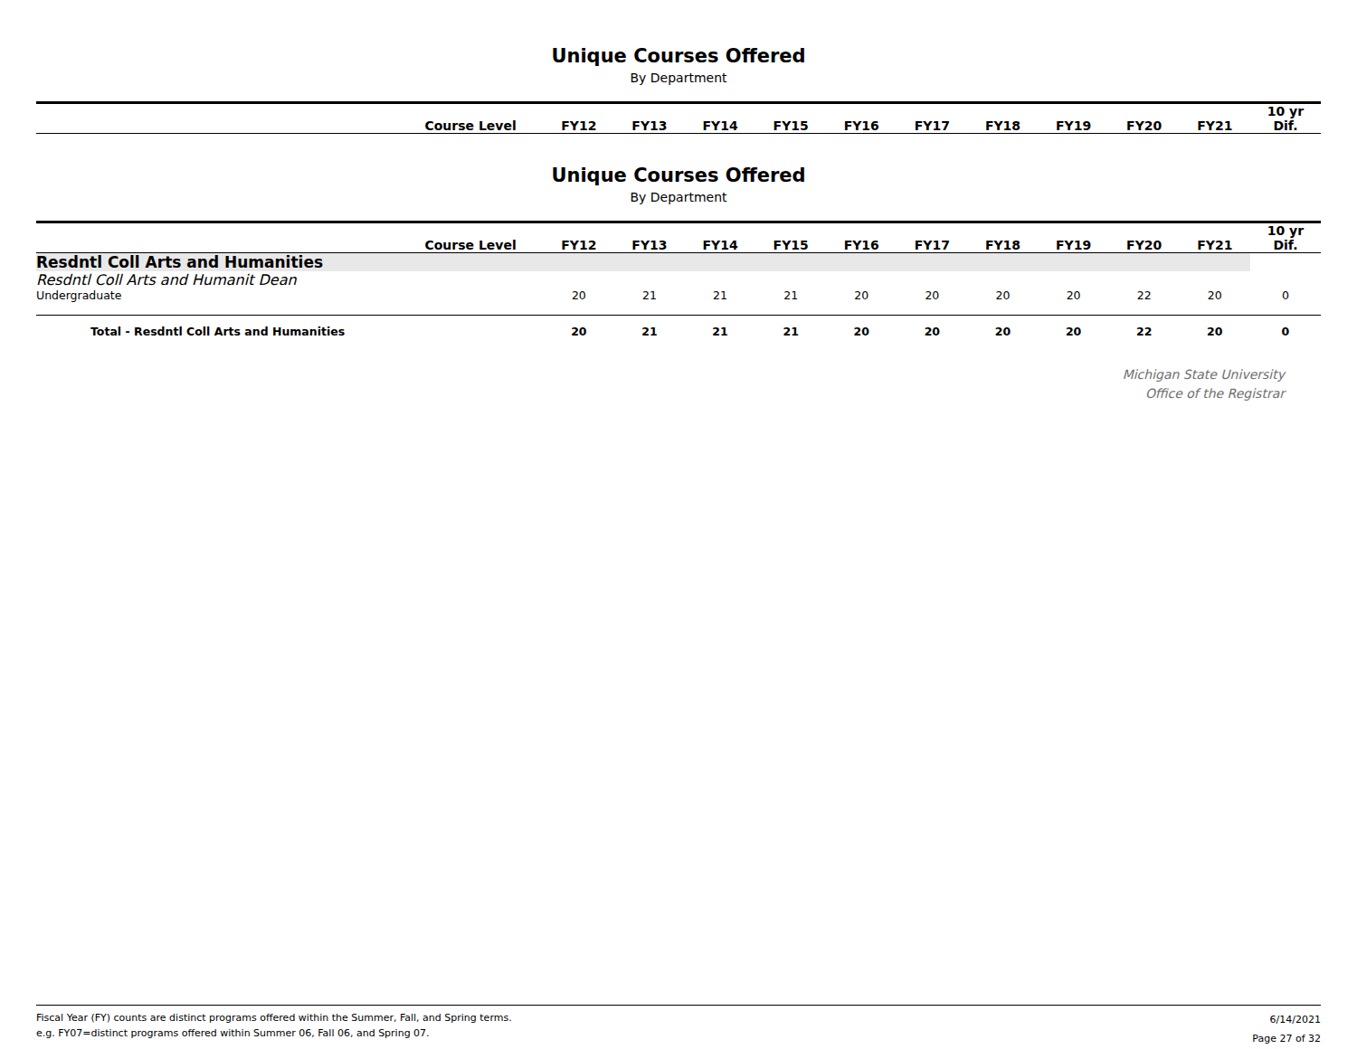Unique Courses Offered
By Department
| Course Level | FY12 | FY13 | FY14 | FY15 | FY16 | FY17 | FY18 | FY19 | FY20 | FY21 | 10 yr Dif. |
| --- | --- | --- | --- | --- | --- | --- | --- | --- | --- | --- | --- |
Unique Courses Offered
By Department
Michigan State University
Office of the Registrar
| Course Level | FY12 | FY13 | FY14 | FY15 | FY16 | FY17 | FY18 | FY19 | FY20 | FY21 | 10 yr Dif. |
| --- | --- | --- | --- | --- | --- | --- | --- | --- | --- | --- | --- |
| Resdntl Coll Arts and Humanities |
| Resdntl Coll Arts and Humanit Dean |
| Undergraduate | 20 | 21 | 21 | 21 | 20 | 20 | 20 | 20 | 22 | 20 | 0 |
| Total - Resdntl Coll Arts and Humanities | 20 | 21 | 21 | 21 | 20 | 20 | 20 | 20 | 22 | 20 | 0 |
Fiscal Year (FY) counts are distinct programs offered within the Summer, Fall, and Spring terms.
e.g. FY07=distinct programs offered within Summer 06, Fall 06, and Spring 07.
6/14/2021
Page 27 of 32